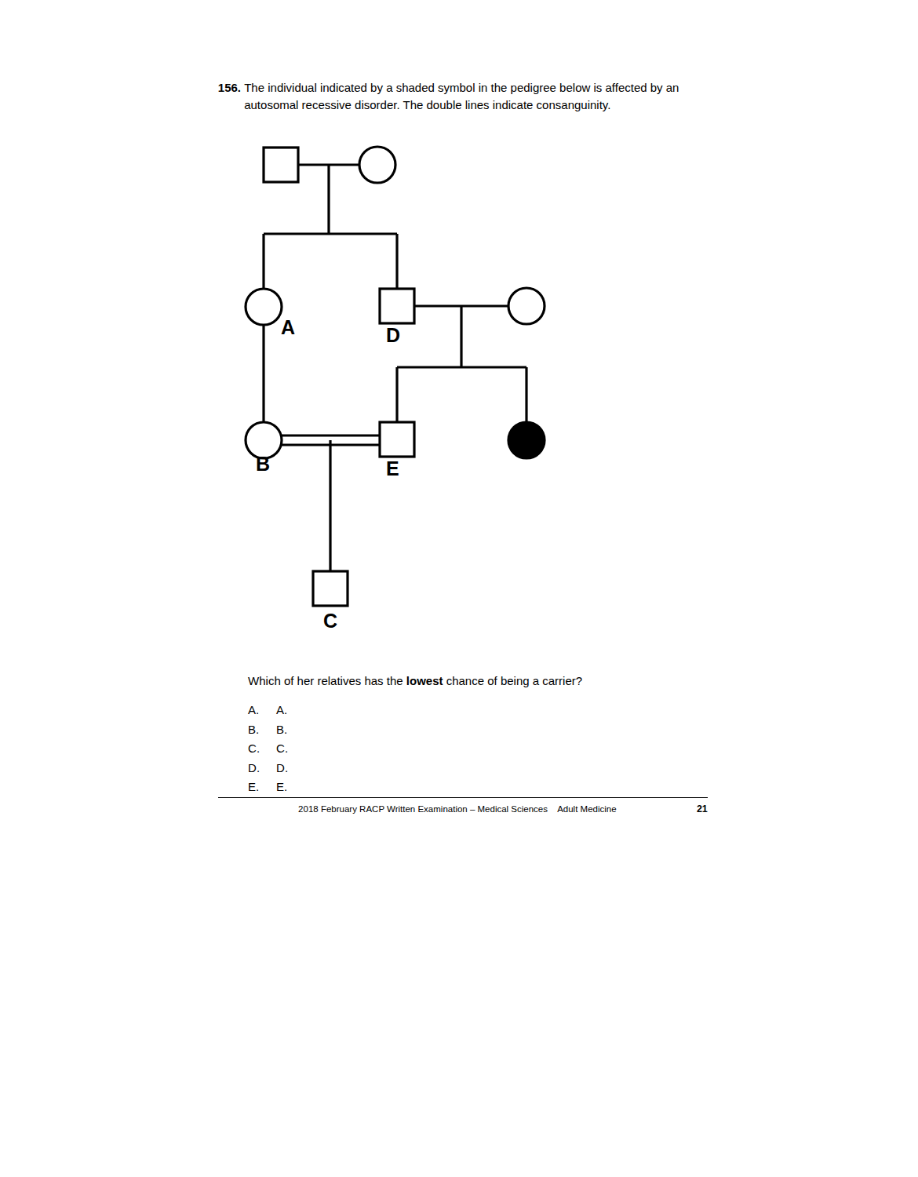156. The individual indicated by a shaded symbol in the pedigree below is affected by an autosomal recessive disorder. The double lines indicate consanguinity.
A D B E C
Which of her relatives has the lowest chance of being a carrier?
A. A.
B. B.
C. C.
D. D.
E. E.
2018 February RACP Written Examination – Medical Sciences Adult Medicine 21